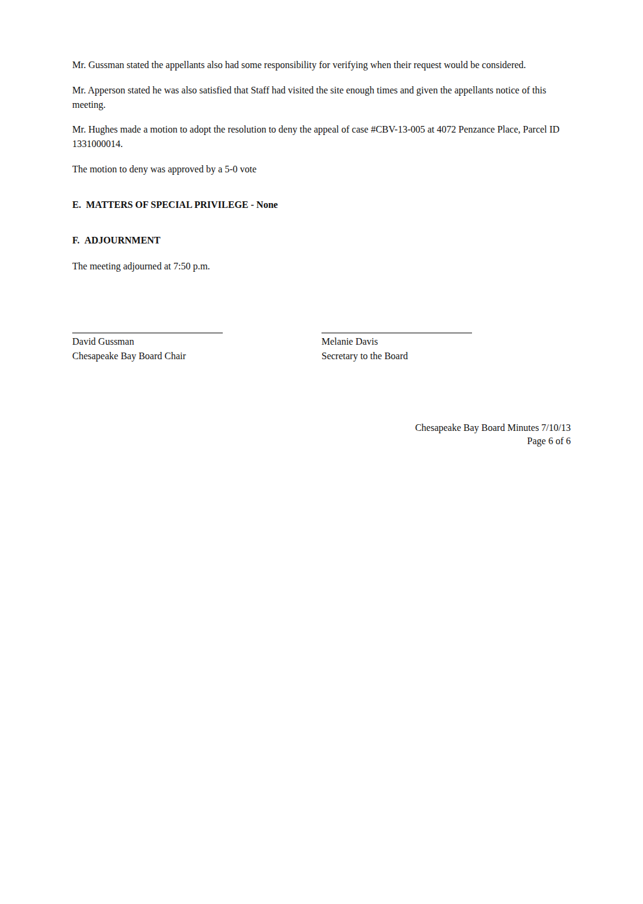Mr. Gussman stated the appellants also had some responsibility for verifying when their request would be considered.
Mr. Apperson stated he was also satisfied that Staff had visited the site enough times and given the appellants notice of this meeting.
Mr. Hughes made a motion to adopt the resolution to deny the appeal of case #CBV-13-005 at 4072 Penzance Place, Parcel ID 1331000014.
The motion to deny was approved by a 5-0 vote
E. MATTERS OF SPECIAL PRIVILEGE - None
F. ADJOURNMENT
The meeting adjourned at 7:50 p.m.
| David Gussman Chesapeake Bay Board Chair | Melanie Davis Secretary to the Board |
Chesapeake Bay Board Minutes 7/10/13
Page 6 of 6